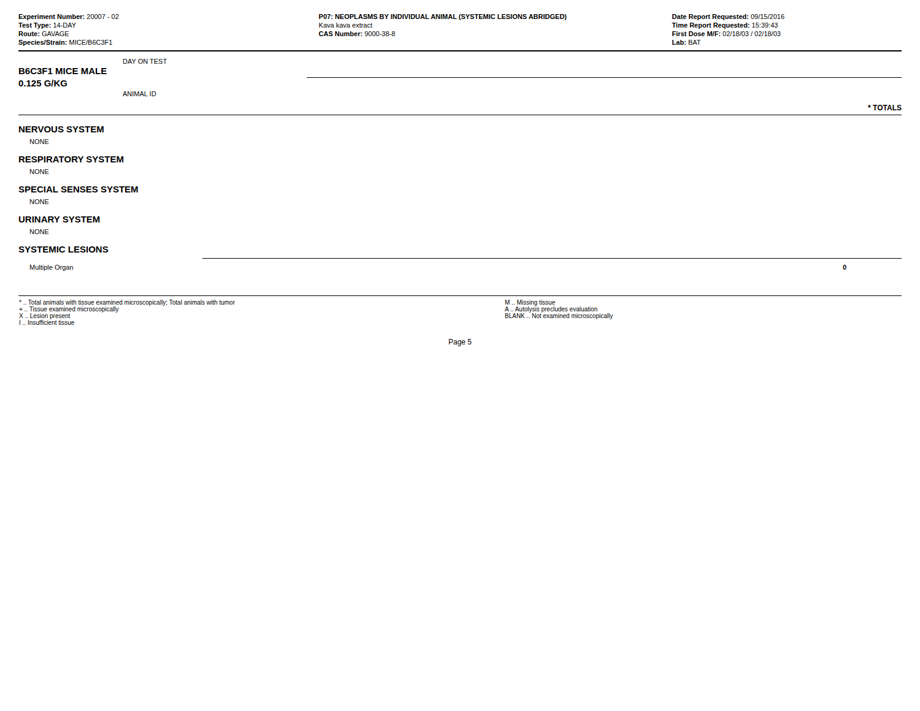| Experiment Number: 20007 - 02 | P07: NEOPLASMS BY INDIVIDUAL ANIMAL (SYSTEMIC LESIONS ABRIDGED) | Date Report Requested: 09/15/2016 |
| Test Type: 14-DAY | Kava kava extract | Time Report Requested: 15:39:43 |
| Route: GAVAGE | CAS Number: 9000-38-8 | First Dose M/F: 02/18/03 / 02/18/03 |
| Species/Strain: MICE/B6C3F1 | | Lab: BAT |
| DAY ON TEST | |
| B6C3F1 MICE MALE | |
| 0.125 G/KG | |
| ANIMAL ID | |
* TOTALS
NERVOUS SYSTEM
NONE
RESPIRATORY SYSTEM
NONE
SPECIAL SENSES SYSTEM
NONE
URINARY SYSTEM
NONE
SYSTEMIC LESIONS
Multiple Organ 0
| * .. Total animals with tissue examined microscopically; Total animals with tumor + .. Tissue examined microscopically X .. Lesion present I .. Insufficient tissue | M .. Missing tissue A .. Autolysis precludes evaluation BLANK .. Not examined microscopically |
Page 5